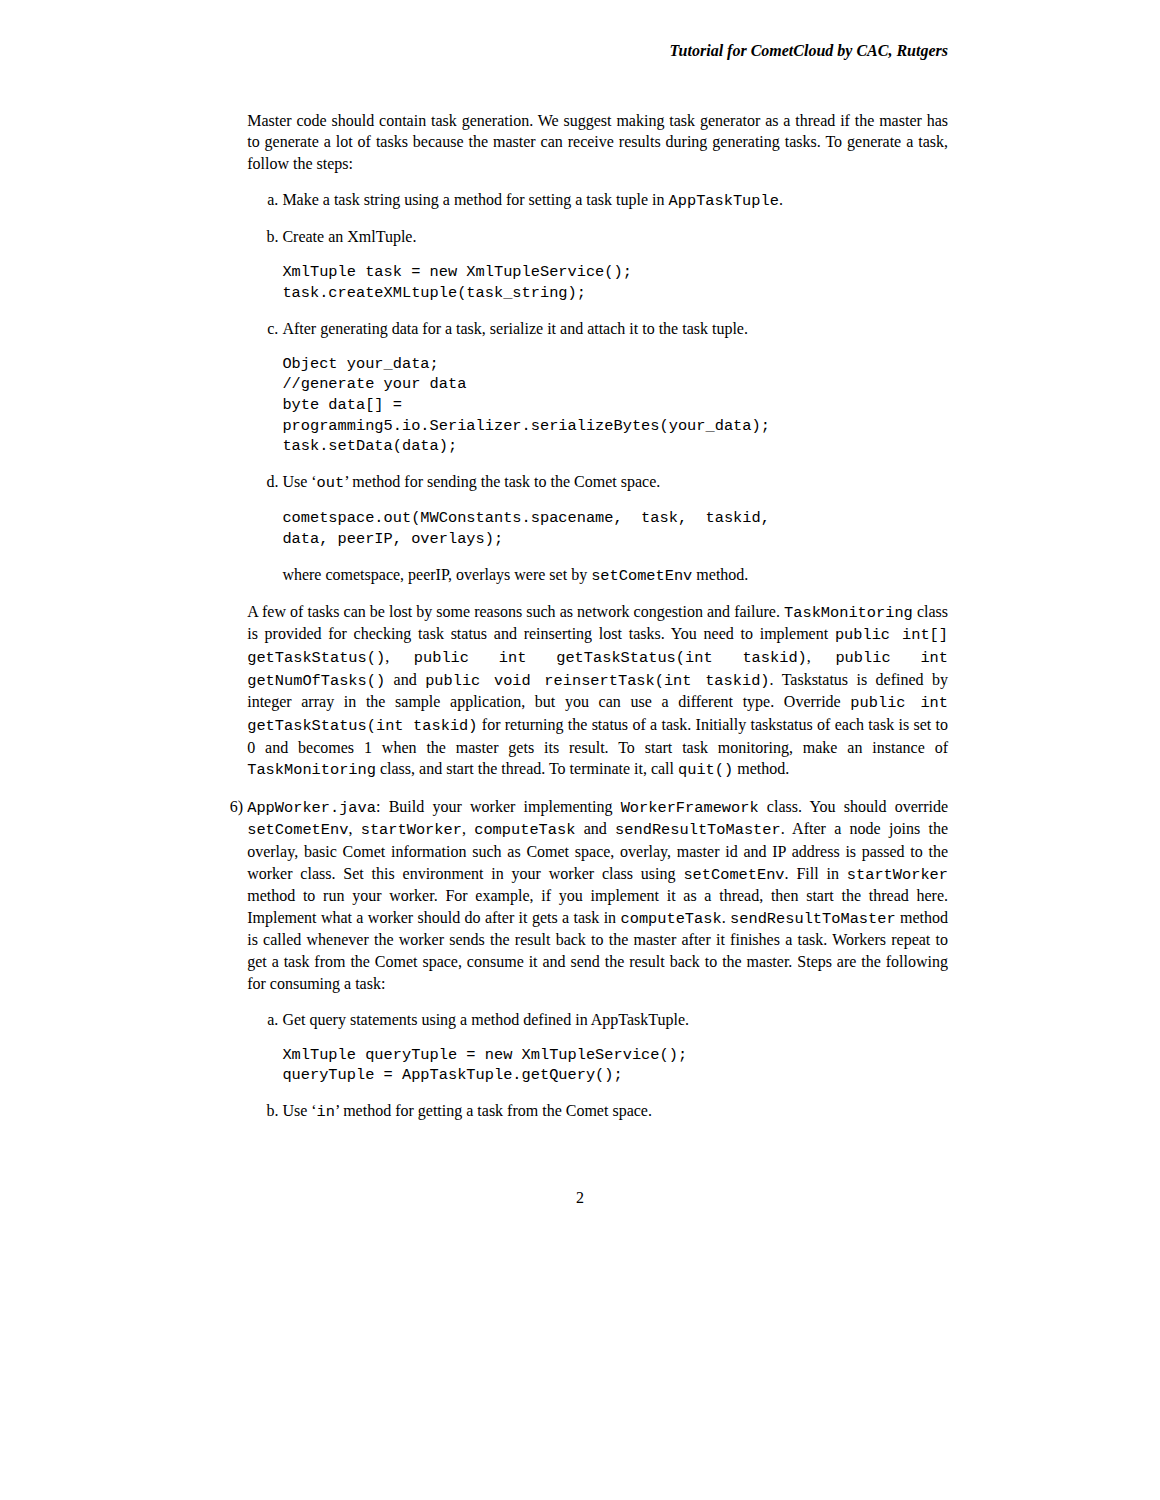Tutorial for CometCloud by CAC, Rutgers
Master code should contain task generation. We suggest making task generator as a thread if the master has to generate a lot of tasks because the master can receive results during generating tasks. To generate a task, follow the steps:
Make a task string using a method for setting a task tuple in AppTaskTuple.
Create an XmlTuple.
XmlTuple task = new XmlTupleService();
task.createXMLtuple(task_string);
After generating data for a task, serialize it and attach it to the task tuple.
Object your_data;
//generate your data
byte data[] =
programming5.io.Serializer.serializeBytes(your_data);
task.setData(data);
Use ‘out’ method for sending the task to the Comet space.
cometspace.out(MWConstants.spacename,  task,  taskid,
data, peerIP, overlays);
where cometspace, peerIP, overlays were set by setCometEnv method.
A few of tasks can be lost by some reasons such as network congestion and failure. TaskMonitoring class is provided for checking task status and reinserting lost tasks. You need to implement public int[] getTaskStatus(), public int getTaskStatus(int taskid), public int getNumOfTasks() and public void reinsertTask(int taskid). Taskstatus is defined by integer array in the sample application, but you can use a different type. Override public int getTaskStatus(int taskid) for returning the status of a task. Initially taskstatus of each task is set to 0 and becomes 1 when the master gets its result. To start task monitoring, make an instance of TaskMonitoring class, and start the thread. To terminate it, call quit() method.
AppWorker.java: Build your worker implementing WorkerFramework class. You should override setCometEnv, startWorker, computeTask and sendResultToMaster. After a node joins the overlay, basic Comet information such as Comet space, overlay, master id and IP address is passed to the worker class. Set this environment in your worker class using setCometEnv. Fill in startWorker method to run your worker. For example, if you implement it as a thread, then start the thread here. Implement what a worker should do after it gets a task in computeTask. sendResultToMaster method is called whenever the worker sends the result back to the master after it finishes a task. Workers repeat to get a task from the Comet space, consume it and send the result back to the master. Steps are the following for consuming a task:
Get query statements using a method defined in AppTaskTuple.
XmlTuple queryTuple = new XmlTupleService();
queryTuple = AppTaskTuple.getQuery();
Use ‘in’ method for getting a task from the Comet space.
2